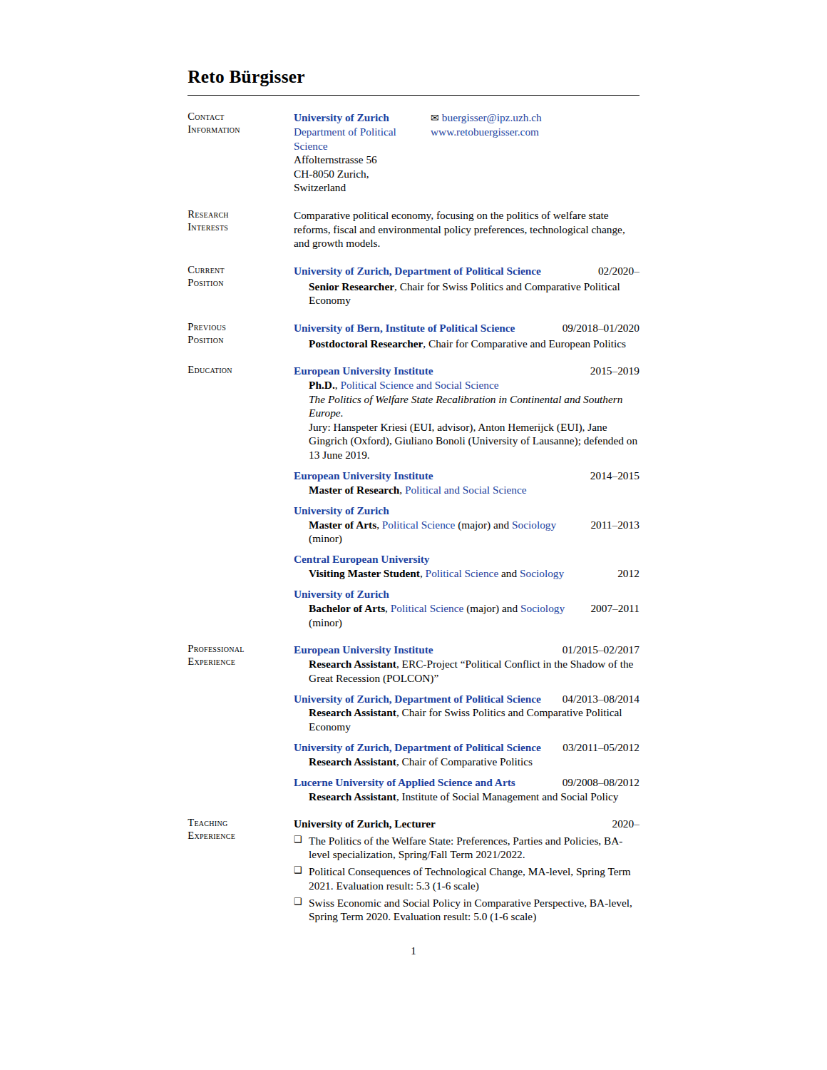Reto Bürgisser
| Contact Information | / University of Zurich Department of Political Science Affolternstrasse 56 CH-8050 Zurich, Switzerland / ✉ buergisser@ipz.uzh.ch www.retobuergisser.com / |
| Research Interests | Comparative political economy, focusing on the politics of welfare state reforms, fiscal and environmental policy preferences, technological change, and growth models. |
| Current Position | / University of Zurich, Department of Political Science / 02/2020– / Senior Researcher , Chair for Swiss Politics and Comparative Political Economy |
| Previous Position | / University of Bern, Institute of Political Science / 09/2018–01/2020 / Postdoctoral Researcher , Chair for Comparative and European Politics |
| Education | / European University Institute / 2015–2019 / Ph.D. , Political Science and Social Science The Politics of Welfare State Recalibration in Continental and Southern Europe. Jury: Hanspeter Kriesi (EUI, advisor), Anton Hemerijck (EUI), Jane Gingrich (Oxford), Giuliano Bonoli (University of Lausanne); defended on 13 June 2019. / European University Institute / 2014–2015 / Master of Research , Political and Social Science University of Zurich / Master of Arts , Political Science (major) and Sociology (minor) / 2011–2013 / Central European University / Visiting Master Student , Political Science and Sociology / 2012 / University of Zurich / Bachelor of Arts , Political Science (major) and Sociology (minor) / 2007–2011 / |
| Professional Experience | / European University Institute / 01/2015–02/2017 / Research Assistant , ERC-Project “Political Conflict in the Shadow of the Great Recession (POLCON)” / University of Zurich, Department of Political Science / 04/2013–08/2014 / Research Assistant , Chair for Swiss Politics and Comparative Political Economy / University of Zurich, Department of Political Science / 03/2011–05/2012 / Research Assistant , Chair of Comparative Politics / Lucerne University of Applied Science and Arts / 09/2008–08/2012 / Research Assistant , Institute of Social Management and Social Policy |
| Teaching Experience | / University of Zurich, Lecturer / 2020– / The Politics of the Welfare State: Preferences, Parties and Policies, BA-level specialization, Spring/Fall Term 2021/2022. Political Consequences of Technological Change, MA-level, Spring Term 2021. Evaluation result: 5.3 (1-6 scale) Swiss Economic and Social Policy in Comparative Perspective, BA-level, Spring Term 2020. Evaluation result: 5.0 (1-6 scale) |
1